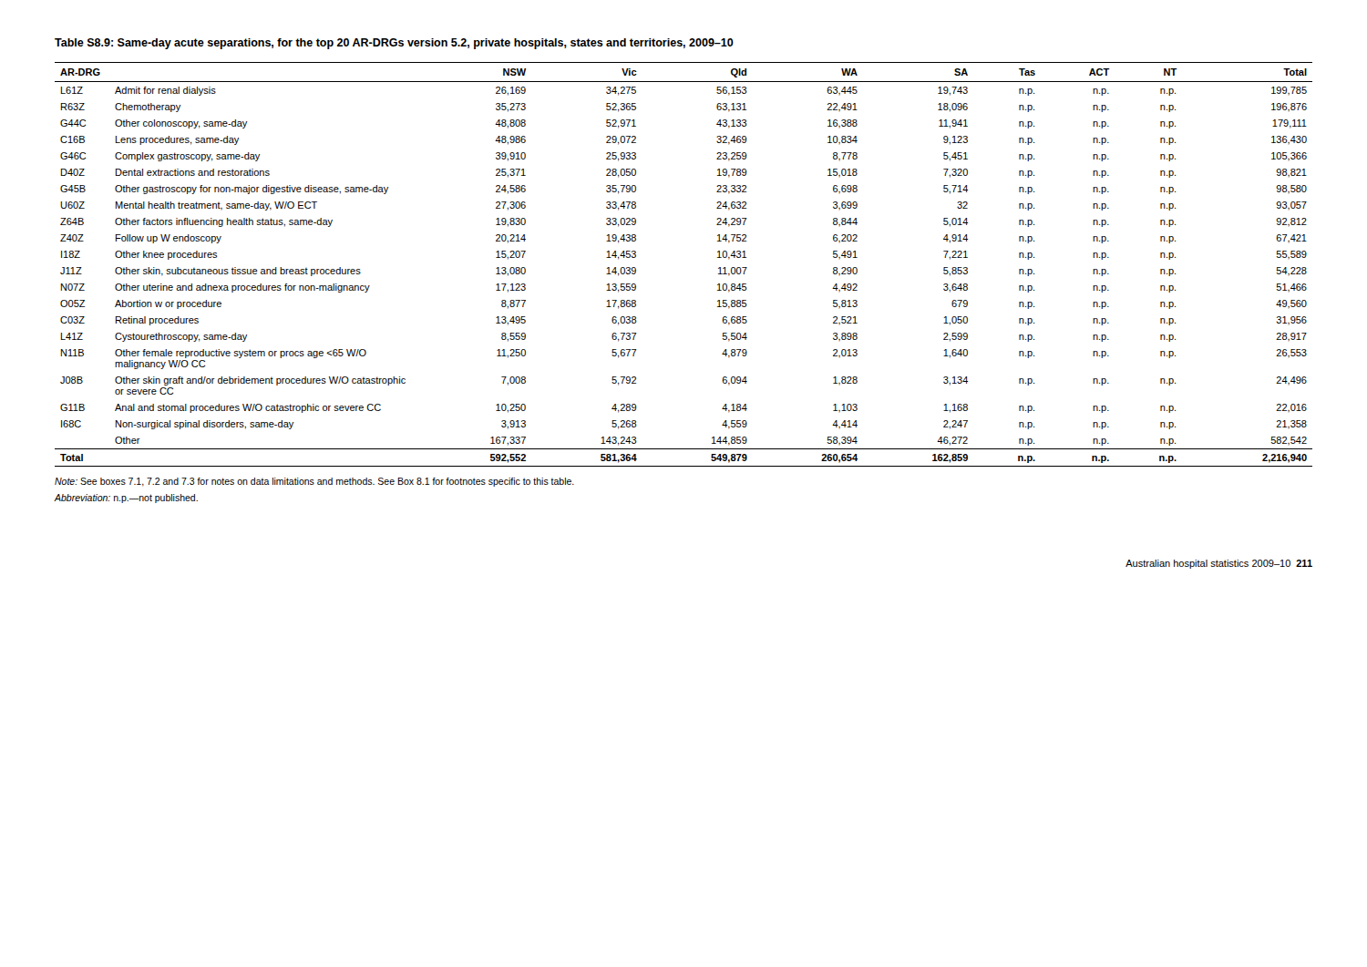Table S8.9: Same-day acute separations, for the top 20 AR-DRGs version 5.2, private hospitals, states and territories, 2009–10
| AR-DRG | NSW | Vic | Qld | WA | SA | Tas | ACT | NT | Total |
| --- | --- | --- | --- | --- | --- | --- | --- | --- | --- |
| L61Z | Admit for renal dialysis | 26,169 | 34,275 | 56,153 | 63,445 | 19,743 | n.p. | n.p. | n.p. | 199,785 |
| R63Z | Chemotherapy | 35,273 | 52,365 | 63,131 | 22,491 | 18,096 | n.p. | n.p. | n.p. | 196,876 |
| G44C | Other colonoscopy, same-day | 48,808 | 52,971 | 43,133 | 16,388 | 11,941 | n.p. | n.p. | n.p. | 179,111 |
| C16B | Lens procedures, same-day | 48,986 | 29,072 | 32,469 | 10,834 | 9,123 | n.p. | n.p. | n.p. | 136,430 |
| G46C | Complex gastroscopy, same-day | 39,910 | 25,933 | 23,259 | 8,778 | 5,451 | n.p. | n.p. | n.p. | 105,366 |
| D40Z | Dental extractions and restorations | 25,371 | 28,050 | 19,789 | 15,018 | 7,320 | n.p. | n.p. | n.p. | 98,821 |
| G45B | Other gastroscopy for non-major digestive disease, same-day | 24,586 | 35,790 | 23,332 | 6,698 | 5,714 | n.p. | n.p. | n.p. | 98,580 |
| U60Z | Mental health treatment, same-day, W/O ECT | 27,306 | 33,478 | 24,632 | 3,699 | 32 | n.p. | n.p. | n.p. | 93,057 |
| Z64B | Other factors influencing health status, same-day | 19,830 | 33,029 | 24,297 | 8,844 | 5,014 | n.p. | n.p. | n.p. | 92,812 |
| Z40Z | Follow up W endoscopy | 20,214 | 19,438 | 14,752 | 6,202 | 4,914 | n.p. | n.p. | n.p. | 67,421 |
| I18Z | Other knee procedures | 15,207 | 14,453 | 10,431 | 5,491 | 7,221 | n.p. | n.p. | n.p. | 55,589 |
| J11Z | Other skin, subcutaneous tissue and breast procedures | 13,080 | 14,039 | 11,007 | 8,290 | 5,853 | n.p. | n.p. | n.p. | 54,228 |
| N07Z | Other uterine and adnexa procedures for non-malignancy | 17,123 | 13,559 | 10,845 | 4,492 | 3,648 | n.p. | n.p. | n.p. | 51,466 |
| O05Z | Abortion w or procedure | 8,877 | 17,868 | 15,885 | 5,813 | 679 | n.p. | n.p. | n.p. | 49,560 |
| C03Z | Retinal procedures | 13,495 | 6,038 | 6,685 | 2,521 | 1,050 | n.p. | n.p. | n.p. | 31,956 |
| L41Z | Cystourethroscopy, same-day | 8,559 | 6,737 | 5,504 | 3,898 | 2,599 | n.p. | n.p. | n.p. | 28,917 |
| N11B | Other female reproductive system or procs age <65 W/O malignancy W/O CC | 11,250 | 5,677 | 4,879 | 2,013 | 1,640 | n.p. | n.p. | n.p. | 26,553 |
| J08B | Other skin graft and/or debridement procedures W/O catastrophic or severe CC | 7,008 | 5,792 | 6,094 | 1,828 | 3,134 | n.p. | n.p. | n.p. | 24,496 |
| G11B | Anal and stomal procedures W/O catastrophic or severe CC | 10,250 | 4,289 | 4,184 | 1,103 | 1,168 | n.p. | n.p. | n.p. | 22,016 |
| I68C | Non-surgical spinal disorders, same-day | 3,913 | 5,268 | 4,559 | 4,414 | 2,247 | n.p. | n.p. | n.p. | 21,358 |
| | Other | 167,337 | 143,243 | 144,859 | 58,394 | 46,272 | n.p. | n.p. | n.p. | 582,542 |
| Total | | 592,552 | 581,364 | 549,879 | 260,654 | 162,859 | n.p. | n.p. | n.p. | 2,216,940 |
Note: See boxes 7.1, 7.2 and 7.3 for notes on data limitations and methods. See Box 8.1 for footnotes specific to this table.
Abbreviation: n.p.—not published.
Australian hospital statistics 2009–10211